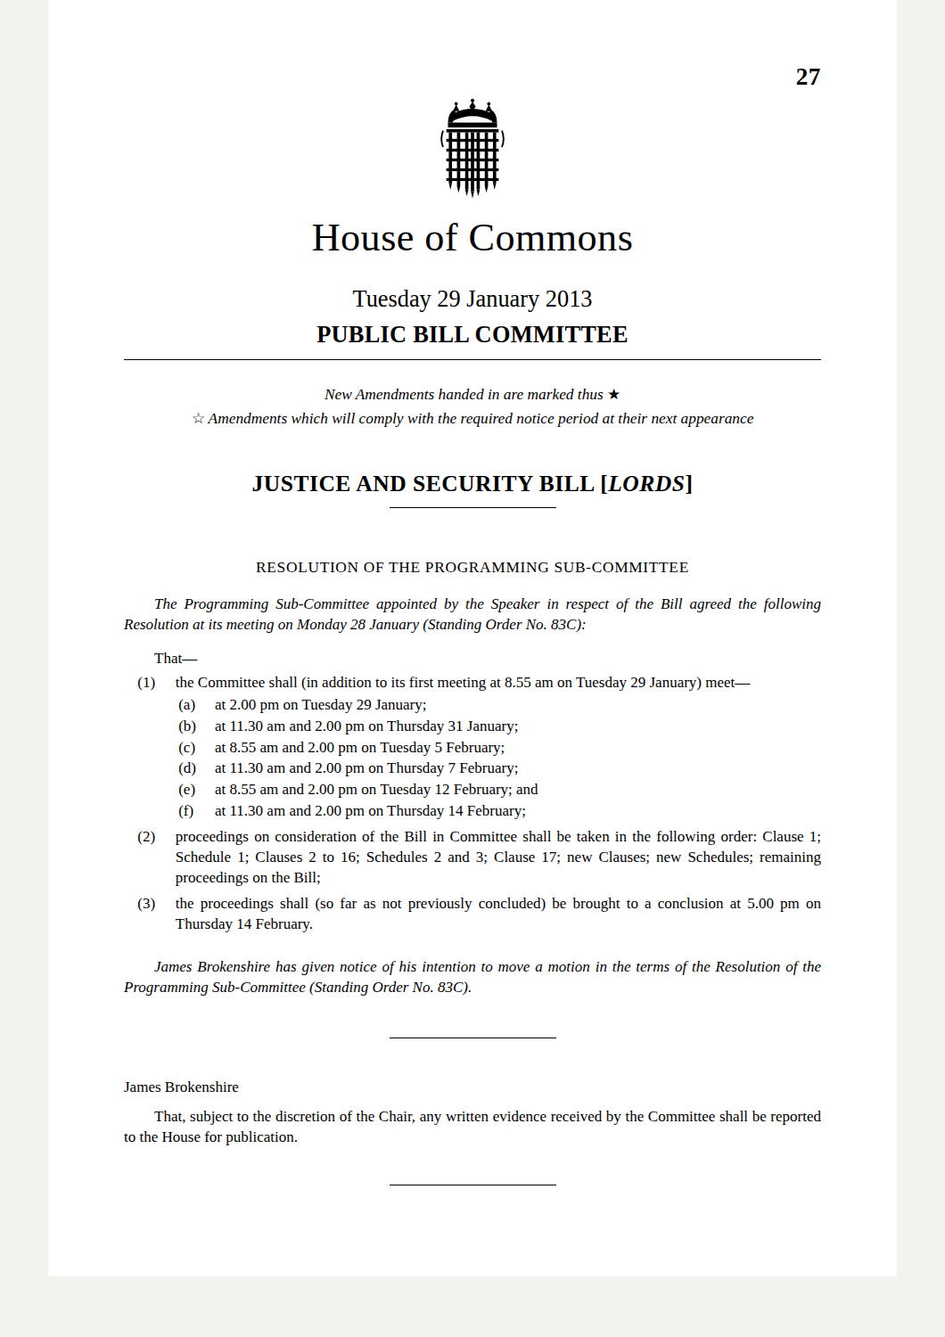27
House of Commons
Tuesday 29 January 2013
PUBLIC BILL COMMITTEE
New Amendments handed in are marked thus ★
☆ Amendments which will comply with the required notice period at their next appearance
JUSTICE AND SECURITY BILL [LORDS]
RESOLUTION OF THE PROGRAMMING SUB-COMMITTEE
The Programming Sub-Committee appointed by the Speaker in respect of the Bill agreed the following Resolution at its meeting on Monday 28 January (Standing Order No. 83C):
That—
(1) the Committee shall (in addition to its first meeting at 8.55 am on Tuesday 29 January) meet—
(a) at 2.00 pm on Tuesday 29 January;
(b) at 11.30 am and 2.00 pm on Thursday 31 January;
(c) at 8.55 am and 2.00 pm on Tuesday 5 February;
(d) at 11.30 am and 2.00 pm on Thursday 7 February;
(e) at 8.55 am and 2.00 pm on Tuesday 12 February; and
(f) at 11.30 am and 2.00 pm on Thursday 14 February;
(2) proceedings on consideration of the Bill in Committee shall be taken in the following order: Clause 1; Schedule 1; Clauses 2 to 16; Schedules 2 and 3; Clause 17; new Clauses; new Schedules; remaining proceedings on the Bill;
(3) the proceedings shall (so far as not previously concluded) be brought to a conclusion at 5.00 pm on Thursday 14 February.
James Brokenshire has given notice of his intention to move a motion in the terms of the Resolution of the Programming Sub-Committee (Standing Order No. 83C).
James Brokenshire
That, subject to the discretion of the Chair, any written evidence received by the Committee shall be reported to the House for publication.